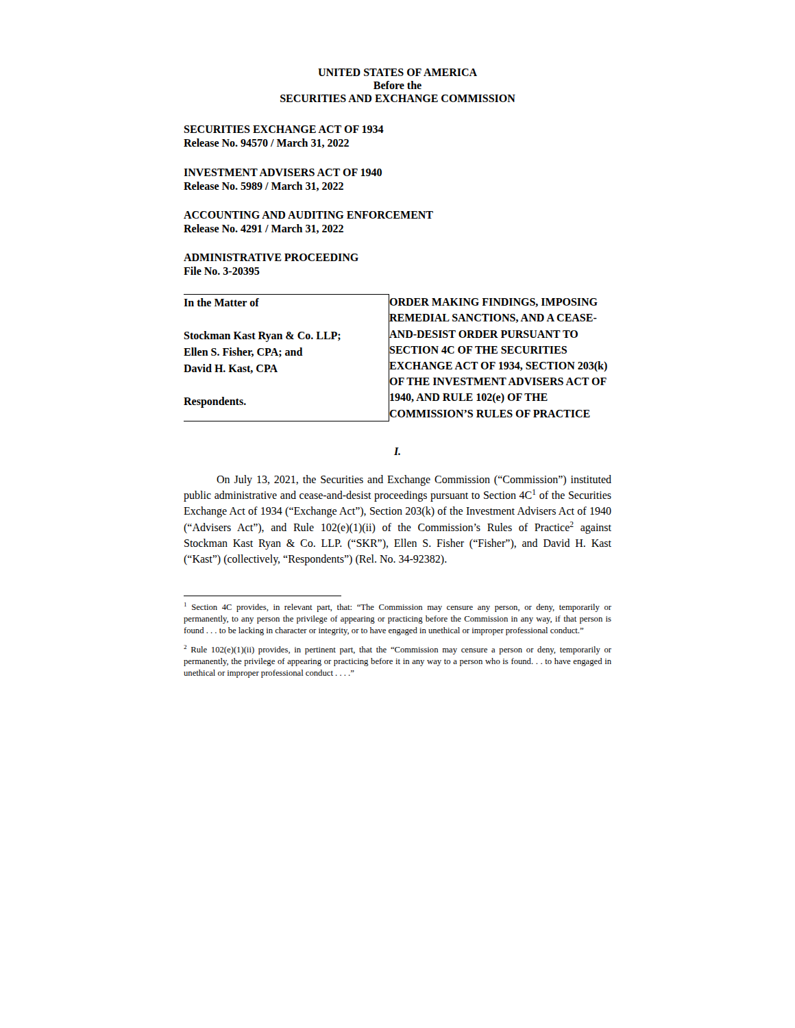UNITED STATES OF AMERICA
Before the
SECURITIES AND EXCHANGE COMMISSION
SECURITIES EXCHANGE ACT OF 1934
Release No. 94570 / March 31, 2022
INVESTMENT ADVISERS ACT OF 1940
Release No. 5989 / March 31, 2022
ACCOUNTING AND AUDITING ENFORCEMENT
Release No. 4291 / March 31, 2022
ADMINISTRATIVE PROCEEDING
File No. 3-20395
| In the Matter of Stockman Kast Ryan & Co. LLP; Ellen S. Fisher, CPA; and David H. Kast, CPA Respondents. | ORDER MAKING FINDINGS, IMPOSING REMEDIAL SANCTIONS, AND A CEASE-AND-DESIST ORDER PURSUANT TO SECTION 4C OF THE SECURITIES EXCHANGE ACT OF 1934, SECTION 203(k) OF THE INVESTMENT ADVISERS ACT OF 1940, AND RULE 102(e) OF THE COMMISSION’S RULES OF PRACTICE |
I.
On July 13, 2021, the Securities and Exchange Commission (“Commission”) instituted public administrative and cease-and-desist proceedings pursuant to Section 4C1 of the Securities Exchange Act of 1934 (“Exchange Act”), Section 203(k) of the Investment Advisers Act of 1940 (“Advisers Act”), and Rule 102(e)(1)(ii) of the Commission’s Rules of Practice2 against Stockman Kast Ryan & Co. LLP. (“SKR”), Ellen S. Fisher (“Fisher”), and David H. Kast (“Kast”) (collectively, “Respondents”) (Rel. No. 34-92382).
1 Section 4C provides, in relevant part, that: “The Commission may censure any person, or deny, temporarily or permanently, to any person the privilege of appearing or practicing before the Commission in any way, if that person is found . . . to be lacking in character or integrity, or to have engaged in unethical or improper professional conduct.”
2 Rule 102(e)(1)(ii) provides, in pertinent part, that the “Commission may censure a person or deny, temporarily or permanently, the privilege of appearing or practicing before it in any way to a person who is found. . . to have engaged in unethical or improper professional conduct . . . .”